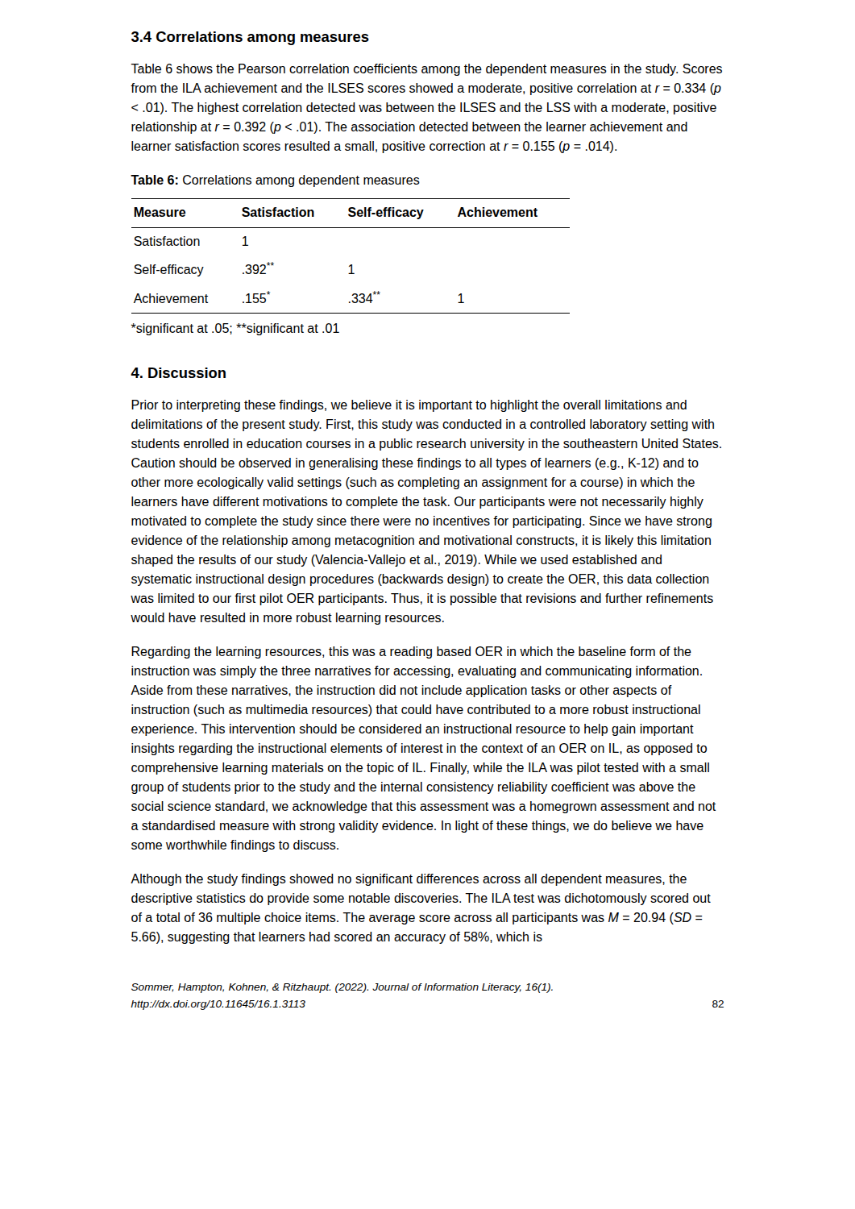3.4 Correlations among measures
Table 6 shows the Pearson correlation coefficients among the dependent measures in the study. Scores from the ILA achievement and the ILSES scores showed a moderate, positive correlation at r = 0.334 (p < .01). The highest correlation detected was between the ILSES and the LSS with a moderate, positive relationship at r = 0.392 (p < .01). The association detected between the learner achievement and learner satisfaction scores resulted a small, positive correction at r = 0.155 (p = .014).
Table 6: Correlations among dependent measures
| Measure | Satisfaction | Self-efficacy | Achievement |
| --- | --- | --- | --- |
| Satisfaction | 1 | | |
| Self-efficacy | .392 ** | 1 | |
| Achievement | .155 * | .334 ** | 1 |
*significant at .05; **significant at .01
4. Discussion
Prior to interpreting these findings, we believe it is important to highlight the overall limitations and delimitations of the present study. First, this study was conducted in a controlled laboratory setting with students enrolled in education courses in a public research university in the southeastern United States. Caution should be observed in generalising these findings to all types of learners (e.g., K-12) and to other more ecologically valid settings (such as completing an assignment for a course) in which the learners have different motivations to complete the task. Our participants were not necessarily highly motivated to complete the study since there were no incentives for participating. Since we have strong evidence of the relationship among metacognition and motivational constructs, it is likely this limitation shaped the results of our study (Valencia-Vallejo et al., 2019). While we used established and systematic instructional design procedures (backwards design) to create the OER, this data collection was limited to our first pilot OER participants. Thus, it is possible that revisions and further refinements would have resulted in more robust learning resources.
Regarding the learning resources, this was a reading based OER in which the baseline form of the instruction was simply the three narratives for accessing, evaluating and communicating information. Aside from these narratives, the instruction did not include application tasks or other aspects of instruction (such as multimedia resources) that could have contributed to a more robust instructional experience. This intervention should be considered an instructional resource to help gain important insights regarding the instructional elements of interest in the context of an OER on IL, as opposed to comprehensive learning materials on the topic of IL. Finally, while the ILA was pilot tested with a small group of students prior to the study and the internal consistency reliability coefficient was above the social science standard, we acknowledge that this assessment was a homegrown assessment and not a standardised measure with strong validity evidence. In light of these things, we do believe we have some worthwhile findings to discuss.
Although the study findings showed no significant differences across all dependent measures, the descriptive statistics do provide some notable discoveries. The ILA test was dichotomously scored out of a total of 36 multiple choice items. The average score across all participants was M = 20.94 (SD = 5.66), suggesting that learners had scored an accuracy of 58%, which is
Sommer, Hampton, Kohnen, & Ritzhaupt. (2022). Journal of Information Literacy, 16(1). http://dx.doi.org/10.11645/16.1.3113 82